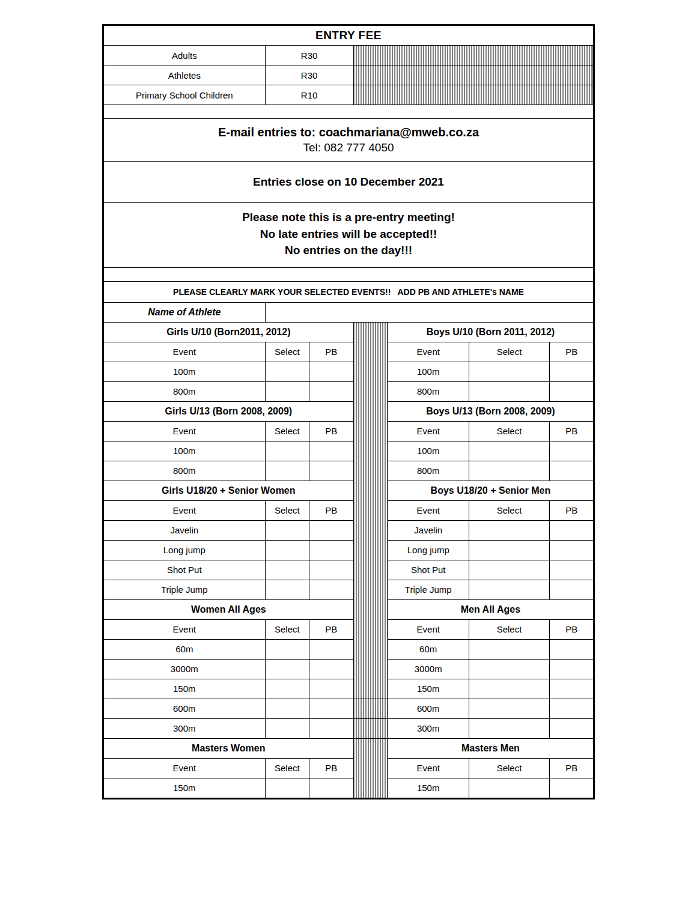| ENTRY FEE |
| Adults | R30 | |
| Athletes | R30 | |
| Primary School Children | R10 | |
| E-mail entries to: coachmariana@mweb.co.za |
| Tel: 082 777 4050 |
| Entries close on 10 December 2021 |
| Please note this is a pre-entry meeting! No late entries will be accepted!! No entries on the day!!! |
| PLEASE CLEARLY MARK YOUR SELECTED EVENTS!! ADD PB AND ATHLETE's NAME |
| Name of Athlete | |
| Girls U/10 (Born2011, 2012) | | Boys U/10 (Born 2011, 2012) |
| Event | Select | PB | Event | Select | PB |
| 100m | | | 100m | | |
| 800m | | | 800m | | |
| Girls U/13 (Born 2008, 2009) | Boys U/13 (Born 2008, 2009) |
| Event | Select | PB | Event | Select | PB |
| 100m | | | 100m | | |
| 800m | | | 800m | | |
| Girls U18/20 + Senior Women | Boys U18/20 + Senior Men |
| Event | Select | PB | Event | Select | PB |
| Javelin | | | Javelin | | |
| Long jump | | | Long jump | | |
| Shot Put | | | Shot Put | | |
| Triple Jump | | | Triple Jump | | |
| Women All Ages | Men All Ages |
| Event | Select | PB | Event | Select | PB |
| 60m | | | 60m | | |
| 3000m | | | 3000m | | |
| 150m | | | 150m | | |
| 600m | | | | 600m | | |
| 300m | | | | 300m | | |
| Masters Women | | Masters Men |
| Event | Select | PB | Event | Select | PB |
| 150m | | | 150m | | |